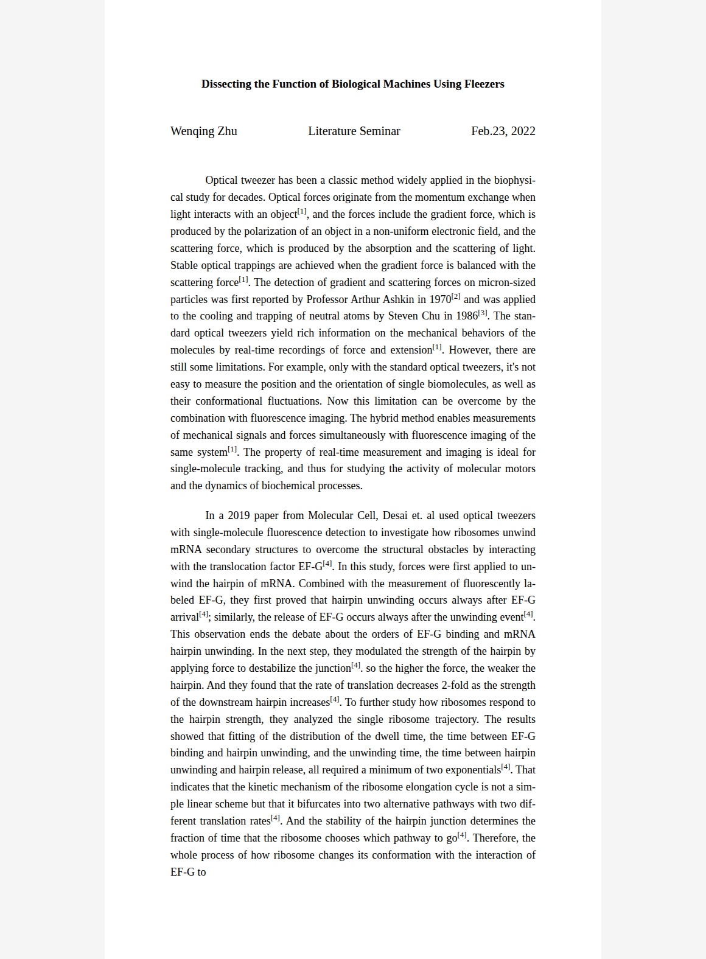Dissecting the Function of Biological Machines Using Fleezers
Wenqing Zhu Literature Seminar Feb.23, 2022
Optical tweezer has been a classic method widely applied in the biophysical study for decades. Optical forces originate from the momentum exchange when light interacts with an object[1], and the forces include the gradient force, which is produced by the polarization of an object in a non-uniform electronic field, and the scattering force, which is produced by the absorption and the scattering of light. Stable optical trappings are achieved when the gradient force is balanced with the scattering force[1]. The detection of gradient and scattering forces on micron-sized particles was first reported by Professor Arthur Ashkin in 1970[2] and was applied to the cooling and trapping of neutral atoms by Steven Chu in 1986[3]. The standard optical tweezers yield rich information on the mechanical behaviors of the molecules by real-time recordings of force and extension[1]. However, there are still some limitations. For example, only with the standard optical tweezers, it's not easy to measure the position and the orientation of single biomolecules, as well as their conformational fluctuations. Now this limitation can be overcome by the combination with fluorescence imaging. The hybrid method enables measurements of mechanical signals and forces simultaneously with fluorescence imaging of the same system[1]. The property of real-time measurement and imaging is ideal for single-molecule tracking, and thus for studying the activity of molecular motors and the dynamics of biochemical processes.
In a 2019 paper from Molecular Cell, Desai et. al used optical tweezers with single-molecule fluorescence detection to investigate how ribosomes unwind mRNA secondary structures to overcome the structural obstacles by interacting with the translocation factor EF-G[4]. In this study, forces were first applied to unwind the hairpin of mRNA. Combined with the measurement of fluorescently labeled EF-G, they first proved that hairpin unwinding occurs always after EF-G arrival[4]; similarly, the release of EF-G occurs always after the unwinding event[4]. This observation ends the debate about the orders of EF-G binding and mRNA hairpin unwinding. In the next step, they modulated the strength of the hairpin by applying force to destabilize the junction[4]. so the higher the force, the weaker the hairpin. And they found that the rate of translation decreases 2-fold as the strength of the downstream hairpin increases[4]. To further study how ribosomes respond to the hairpin strength, they analyzed the single ribosome trajectory. The results showed that fitting of the distribution of the dwell time, the time between EF-G binding and hairpin unwinding, and the unwinding time, the time between hairpin unwinding and hairpin release, all required a minimum of two exponentials[4]. That indicates that the kinetic mechanism of the ribosome elongation cycle is not a simple linear scheme but that it bifurcates into two alternative pathways with two different translation rates[4]. And the stability of the hairpin junction determines the fraction of time that the ribosome chooses which pathway to go[4]. Therefore, the whole process of how ribosome changes its conformation with the interaction of EF-G to